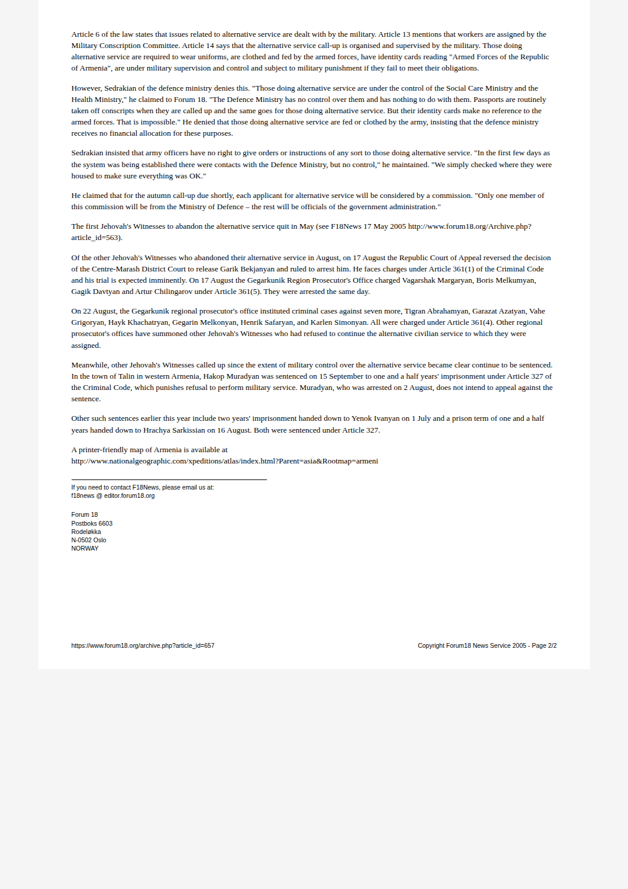Article 6 of the law states that issues related to alternative service are dealt with by the military. Article 13 mentions that workers are assigned by the Military Conscription Committee. Article 14 says that the alternative service call-up is organised and supervised by the military. Those doing alternative service are required to wear uniforms, are clothed and fed by the armed forces, have identity cards reading "Armed Forces of the Republic of Armenia", are under military supervision and control and subject to military punishment if they fail to meet their obligations.
However, Sedrakian of the defence ministry denies this. "Those doing alternative service are under the control of the Social Care Ministry and the Health Ministry," he claimed to Forum 18. "The Defence Ministry has no control over them and has nothing to do with them. Passports are routinely taken off conscripts when they are called up and the same goes for those doing alternative service. But their identity cards make no reference to the armed forces. That is impossible." He denied that those doing alternative service are fed or clothed by the army, insisting that the defence ministry receives no financial allocation for these purposes.
Sedrakian insisted that army officers have no right to give orders or instructions of any sort to those doing alternative service. "In the first few days as the system was being established there were contacts with the Defence Ministry, but no control," he maintained. "We simply checked where they were housed to make sure everything was OK."
He claimed that for the autumn call-up due shortly, each applicant for alternative service will be considered by a commission. "Only one member of this commission will be from the Ministry of Defence – the rest will be officials of the government administration."
The first Jehovah's Witnesses to abandon the alternative service quit in May (see F18News 17 May 2005 http://www.forum18.org/Archive.php?article_id=563).
Of the other Jehovah's Witnesses who abandoned their alternative service in August, on 17 August the Republic Court of Appeal reversed the decision of the Centre-Marash District Court to release Garik Bekjanyan and ruled to arrest him. He faces charges under Article 361(1) of the Criminal Code and his trial is expected imminently. On 17 August the Gegarkunik Region Prosecutor's Office charged Vagarshak Margaryan, Boris Melkumyan, Gagik Davtyan and Artur Chilingarov under Article 361(5). They were arrested the same day.
On 22 August, the Gegarkunik regional prosecutor's office instituted criminal cases against seven more, Tigran Abrahamyan, Garazat Azatyan, Vahe Grigoryan, Hayk Khachatryan, Gegarin Melkonyan, Henrik Safaryan, and Karlen Simonyan. All were charged under Article 361(4). Other regional prosecutor's offices have summoned other Jehovah's Witnesses who had refused to continue the alternative civilian service to which they were assigned.
Meanwhile, other Jehovah's Witnesses called up since the extent of military control over the alternative service became clear continue to be sentenced. In the town of Talin in western Armenia, Hakop Muradyan was sentenced on 15 September to one and a half years' imprisonment under Article 327 of the Criminal Code, which punishes refusal to perform military service. Muradyan, who was arrested on 2 August, does not intend to appeal against the sentence.
Other such sentences earlier this year include two years' imprisonment handed down to Yenok Ivanyan on 1 July and a prison term of one and a half years handed down to Hrachya Sarkissian on 16 August. Both were sentenced under Article 327.
A printer-friendly map of Armenia is available at
http://www.nationalgeographic.com/xpeditions/atlas/index.html?Parent=asia&Rootmap=armeni
If you need to contact F18News, please email us at:
f18news @ editor.forum18.org
Forum 18
Postboks 6603
Rodeløkka
N-0502 Oslo
NORWAY
https://www.forum18.org/archive.php?article_id=657
Copyright Forum18 News Service 2005 - Page 2/2